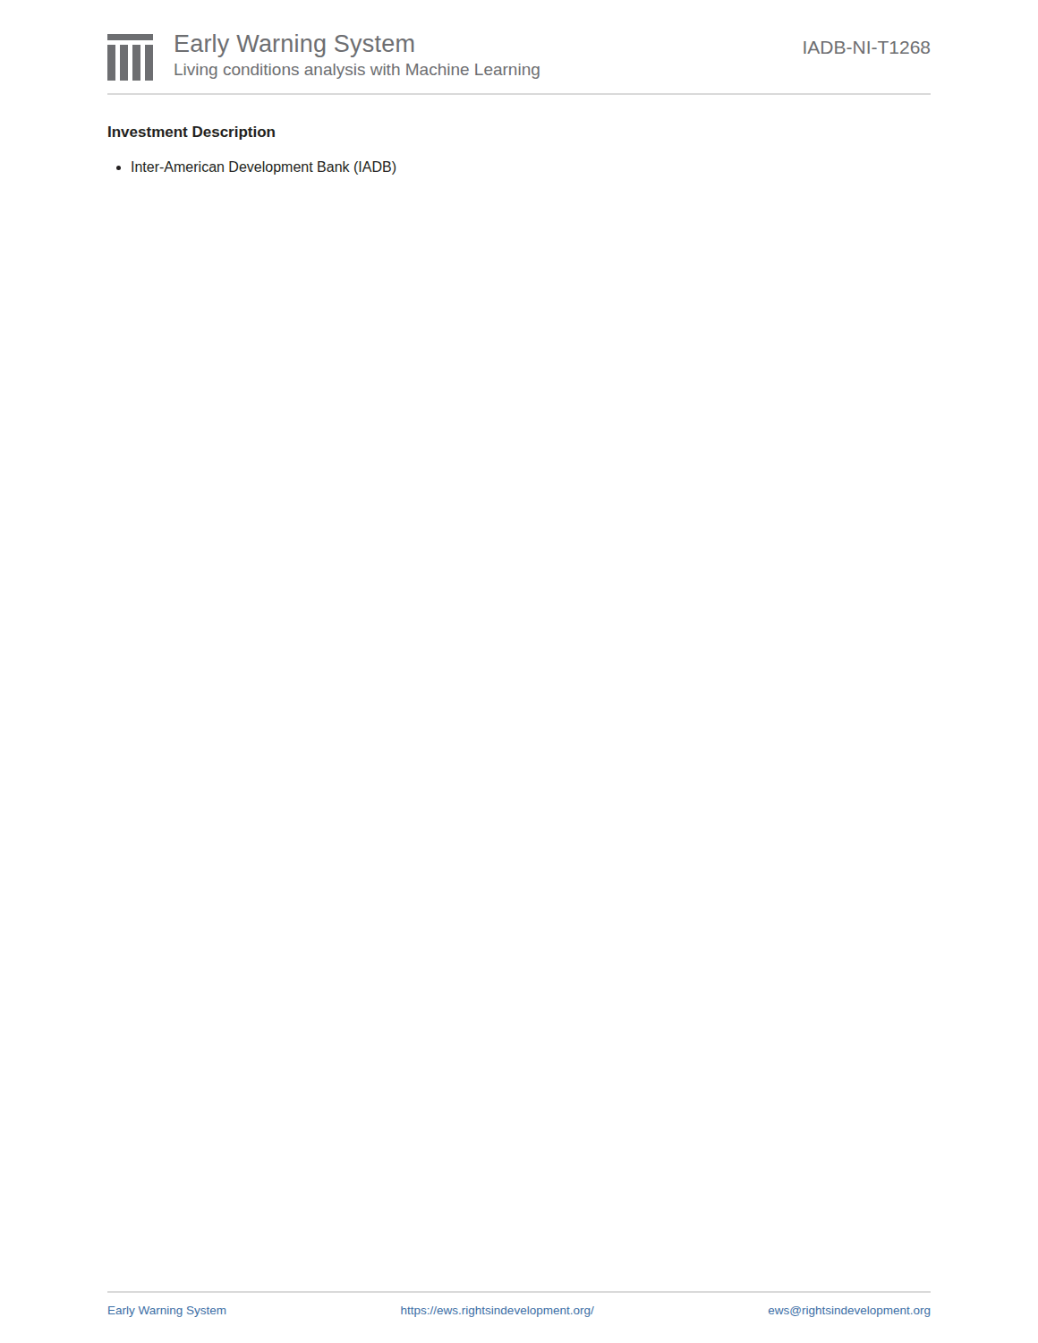Early Warning System
Living conditions analysis with Machine Learning
IADB-NI-T1268
Investment Description
Inter-American Development Bank (IADB)
Early Warning System
https://ews.rightsindevelopment.org/
ews@rightsindevelopment.org